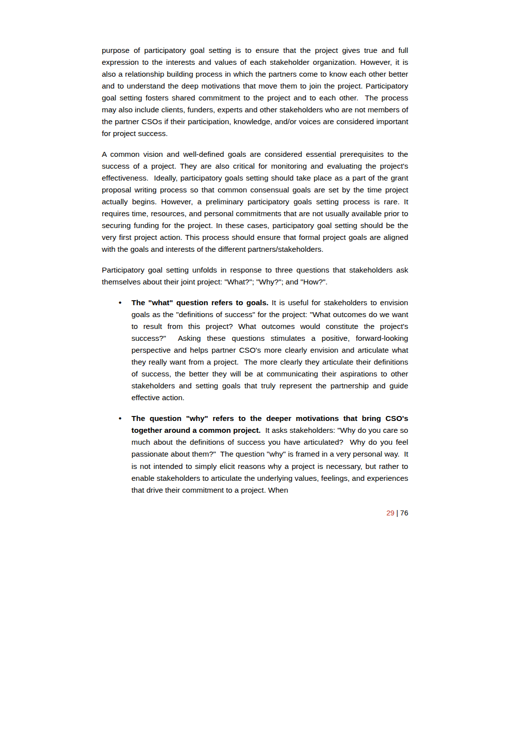purpose of participatory goal setting is to ensure that the project gives true and full expression to the interests and values of each stakeholder organization. However, it is also a relationship building process in which the partners come to know each other better and to understand the deep motivations that move them to join the project. Participatory goal setting fosters shared commitment to the project and to each other. The process may also include clients, funders, experts and other stakeholders who are not members of the partner CSOs if their participation, knowledge, and/or voices are considered important for project success.
A common vision and well-defined goals are considered essential prerequisites to the success of a project. They are also critical for monitoring and evaluating the project's effectiveness. Ideally, participatory goals setting should take place as a part of the grant proposal writing process so that common consensual goals are set by the time project actually begins. However, a preliminary participatory goals setting process is rare. It requires time, resources, and personal commitments that are not usually available prior to securing funding for the project. In these cases, participatory goal setting should be the very first project action. This process should ensure that formal project goals are aligned with the goals and interests of the different partners/stakeholders.
Participatory goal setting unfolds in response to three questions that stakeholders ask themselves about their joint project: "What?"; "Why?"; and "How?".
The "what" question refers to goals. It is useful for stakeholders to envision goals as the "definitions of success" for the project: "What outcomes do we want to result from this project? What outcomes would constitute the project's success?" Asking these questions stimulates a positive, forward-looking perspective and helps partner CSO's more clearly envision and articulate what they really want from a project. The more clearly they articulate their definitions of success, the better they will be at communicating their aspirations to other stakeholders and setting goals that truly represent the partnership and guide effective action.
The question "why" refers to the deeper motivations that bring CSO's together around a common project. It asks stakeholders: "Why do you care so much about the definitions of success you have articulated? Why do you feel passionate about them?" The question "why" is framed in a very personal way. It is not intended to simply elicit reasons why a project is necessary, but rather to enable stakeholders to articulate the underlying values, feelings, and experiences that drive their commitment to a project. When
29 | 76